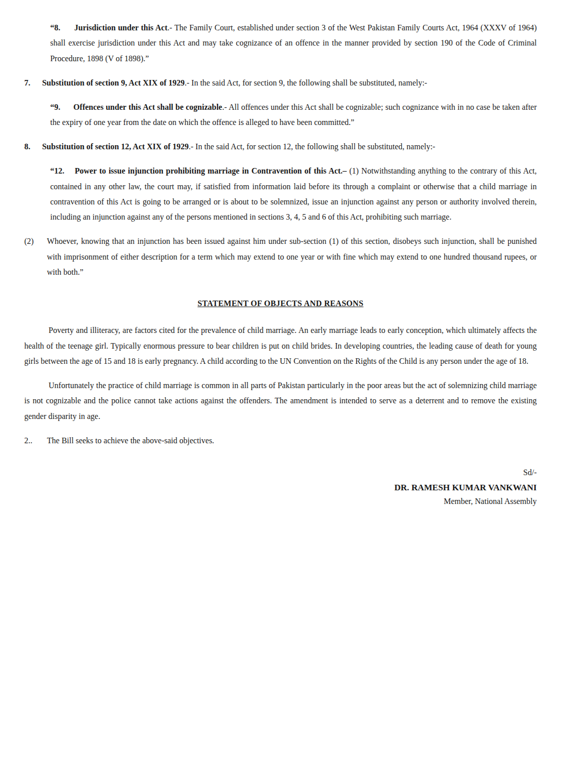“8. Jurisdiction under this Act.- The Family Court, established under section 3 of the West Pakistan Family Courts Act, 1964 (XXXV of 1964) shall exercise jurisdiction under this Act and may take cognizance of an offence in the manner provided by section 190 of the Code of Criminal Procedure, 1898 (V of 1898).”
7.
Substitution of section 9, Act XIX of 1929.- In the said Act, for section 9, the following shall be substituted, namely:-
“9. Offences under this Act shall be cognizable.- All offences under this Act shall be cognizable; such cognizance with in no case be taken after the expiry of one year from the date on which the offence is alleged to have been committed.”
8.
Substitution of section 12, Act XIX of 1929.- In the said Act, for section 12, the following shall be substituted, namely:-
“12. Power to issue injunction prohibiting marriage in Contravention of this Act.– (1) Notwithstanding anything to the contrary of this Act, contained in any other law, the court may, if satisfied from information laid before its through a complaint or otherwise that a child marriage in contravention of this Act is going to be arranged or is about to be solemnized, issue an injunction against any person or authority involved therein, including an injunction against any of the persons mentioned in sections 3, 4, 5 and 6 of this Act, prohibiting such marriage.
(2)
Whoever, knowing that an injunction has been issued against him under sub-section (1) of this section, disobeys such injunction, shall be punished with imprisonment of either description for a term which may extend to one year or with fine which may extend to one hundred thousand rupees, or with both.”
STATEMENT OF OBJECTS AND REASONS
Poverty and illiteracy, are factors cited for the prevalence of child marriage. An early marriage leads to early conception, which ultimately affects the health of the teenage girl. Typically enormous pressure to bear children is put on child brides. In developing countries, the leading cause of death for young girls between the age of 15 and 18 is early pregnancy. A child according to the UN Convention on the Rights of the Child is any person under the age of 18.
Unfortunately the practice of child marriage is common in all parts of Pakistan particularly in the poor areas but the act of solemnizing child marriage is not cognizable and the police cannot take actions against the offenders. The amendment is intended to serve as a deterrent and to remove the existing gender disparity in age.
2..
The Bill seeks to achieve the above-said objectives.
Sd/-
DR. RAMESH KUMAR VANKWANI
Member, National Assembly